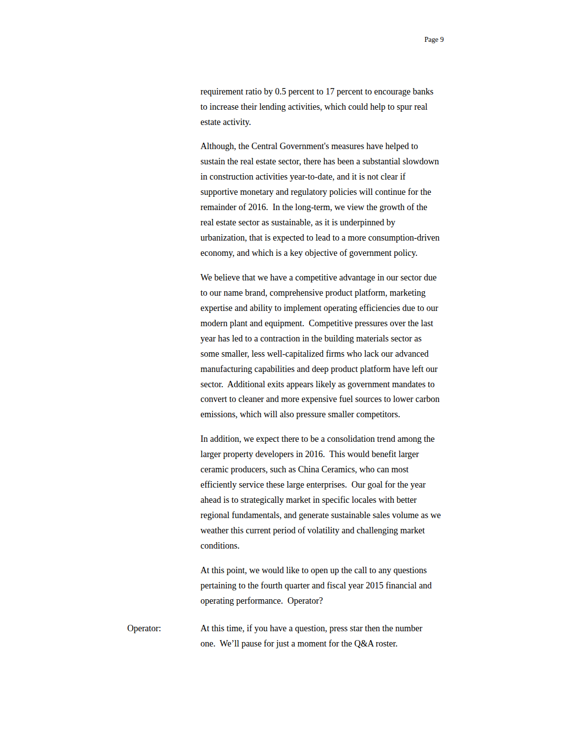Page 9
requirement ratio by 0.5 percent to 17 percent to encourage banks to increase their lending activities, which could help to spur real estate activity.
Although, the Central Government's measures have helped to sustain the real estate sector, there has been a substantial slowdown in construction activities year-to-date, and it is not clear if supportive monetary and regulatory policies will continue for the remainder of 2016. In the long-term, we view the growth of the real estate sector as sustainable, as it is underpinned by urbanization, that is expected to lead to a more consumption-driven economy, and which is a key objective of government policy.
We believe that we have a competitive advantage in our sector due to our name brand, comprehensive product platform, marketing expertise and ability to implement operating efficiencies due to our modern plant and equipment. Competitive pressures over the last year has led to a contraction in the building materials sector as some smaller, less well-capitalized firms who lack our advanced manufacturing capabilities and deep product platform have left our sector. Additional exits appears likely as government mandates to convert to cleaner and more expensive fuel sources to lower carbon emissions, which will also pressure smaller competitors.
In addition, we expect there to be a consolidation trend among the larger property developers in 2016. This would benefit larger ceramic producers, such as China Ceramics, who can most efficiently service these large enterprises. Our goal for the year ahead is to strategically market in specific locales with better regional fundamentals, and generate sustainable sales volume as we weather this current period of volatility and challenging market conditions.
At this point, we would like to open up the call to any questions pertaining to the fourth quarter and fiscal year 2015 financial and operating performance. Operator?
Operator:
At this time, if you have a question, press star then the number one. We’ll pause for just a moment for the Q&A roster.